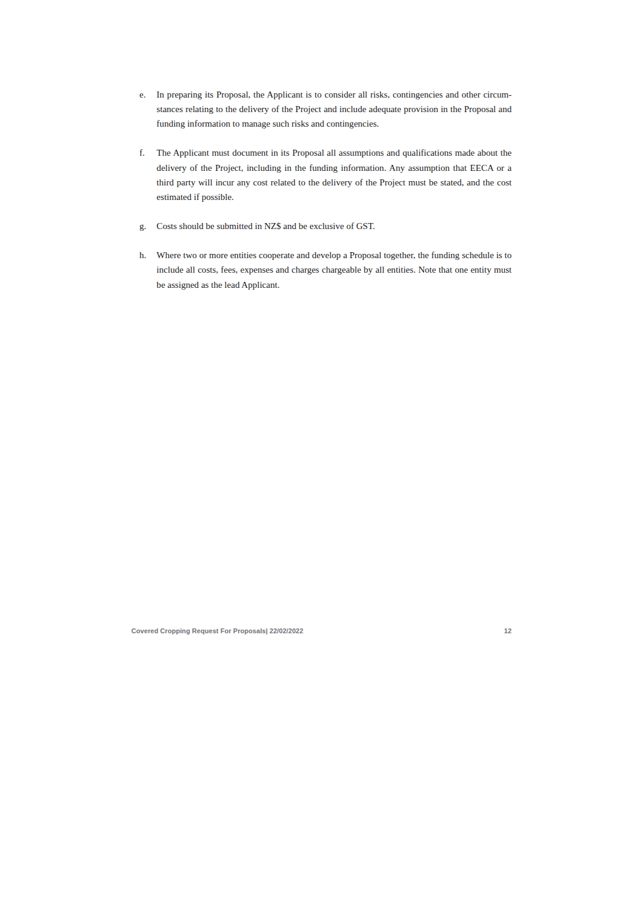e. In preparing its Proposal, the Applicant is to consider all risks, contingencies and other circumstances relating to the delivery of the Project and include adequate provision in the Proposal and funding information to manage such risks and contingencies.
f. The Applicant must document in its Proposal all assumptions and qualifications made about the delivery of the Project, including in the funding information. Any assumption that EECA or a third party will incur any cost related to the delivery of the Project must be stated, and the cost estimated if possible.
g. Costs should be submitted in NZ$ and be exclusive of GST.
h. Where two or more entities cooperate and develop a Proposal together, the funding schedule is to include all costs, fees, expenses and charges chargeable by all entities. Note that one entity must be assigned as the lead Applicant.
Covered Cropping Request For Proposals| 22/02/2022 12